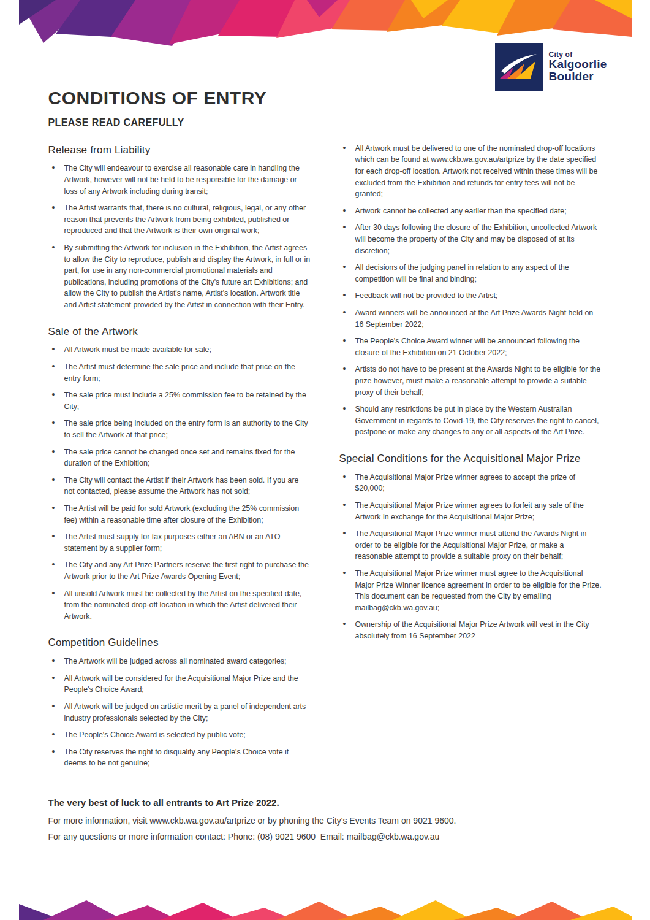City of Kalgoorlie Boulder
CONDITIONS OF ENTRY
PLEASE READ CAREFULLY
Release from Liability
The City will endeavour to exercise all reasonable care in handling the Artwork, however will not be held to be responsible for the damage or loss of any Artwork including during transit;
The Artist warrants that, there is no cultural, religious, legal, or any other reason that prevents the Artwork from being exhibited, published or reproduced and that the Artwork is their own original work;
By submitting the Artwork for inclusion in the Exhibition, the Artist agrees to allow the City to reproduce, publish and display the Artwork, in full or in part, for use in any non-commercial promotional materials and publications, including promotions of the City's future art Exhibitions; and allow the City to publish the Artist's name, Artist's location. Artwork title and Artist statement provided by the Artist in connection with their Entry.
Sale of the Artwork
All Artwork must be made available for sale;
The Artist must determine the sale price and include that price on the entry form;
The sale price must include a 25% commission fee to be retained by the City;
The sale price being included on the entry form is an authority to the City to sell the Artwork at that price;
The sale price cannot be changed once set and remains fixed for the duration of the Exhibition;
The City will contact the Artist if their Artwork has been sold. If you are not contacted, please assume the Artwork has not sold;
The Artist will be paid for sold Artwork (excluding the 25% commission fee) within a reasonable time after closure of the Exhibition;
The Artist must supply for tax purposes either an ABN or an ATO statement by a supplier form;
The City and any Art Prize Partners reserve the first right to purchase the Artwork prior to the Art Prize Awards Opening Event;
All unsold Artwork must be collected by the Artist on the specified date, from the nominated drop-off location in which the Artist delivered their Artwork.
Competition Guidelines
The Artwork will be judged across all nominated award categories;
All Artwork will be considered for the Acquisitional Major Prize and the People's Choice Award;
All Artwork will be judged on artistic merit by a panel of independent arts industry professionals selected by the City;
The People's Choice Award is selected by public vote;
The City reserves the right to disqualify any People's Choice vote it deems to be not genuine;
All Artwork must be delivered to one of the nominated drop-off locations which can be found at www.ckb.wa.gov.au/artprize by the date specified for each drop-off location. Artwork not received within these times will be excluded from the Exhibition and refunds for entry fees will not be granted;
Artwork cannot be collected any earlier than the specified date;
After 30 days following the closure of the Exhibition, uncollected Artwork will become the property of the City and may be disposed of at its discretion;
All decisions of the judging panel in relation to any aspect of the competition will be final and binding;
Feedback will not be provided to the Artist;
Award winners will be announced at the Art Prize Awards Night held on 16 September 2022;
The People's Choice Award winner will be announced following the closure of the Exhibition on 21 October 2022;
Artists do not have to be present at the Awards Night to be eligible for the prize however, must make a reasonable attempt to provide a suitable proxy of their behalf;
Should any restrictions be put in place by the Western Australian Government in regards to Covid-19, the City reserves the right to cancel, postpone or make any changes to any or all aspects of the Art Prize.
Special Conditions for the Acquisitional Major Prize
The Acquisitional Major Prize winner agrees to accept the prize of $20,000;
The Acquisitional Major Prize winner agrees to forfeit any sale of the Artwork in exchange for the Acquisitional Major Prize;
The Acquisitional Major Prize winner must attend the Awards Night in order to be eligible for the Acquisitional Major Prize, or make a reasonable attempt to provide a suitable proxy on their behalf;
The Acquisitional Major Prize winner must agree to the Acquisitional Major Prize Winner licence agreement in order to be eligible for the Prize. This document can be requested from the City by emailing mailbag@ckb.wa.gov.au;
Ownership of the Acquisitional Major Prize Artwork will vest in the City absolutely from 16 September 2022
The very best of luck to all entrants to Art Prize 2022.
For more information, visit www.ckb.wa.gov.au/artprize or by phoning the City's Events Team on 9021 9600.
For any questions or more information contact: Phone: (08) 9021 9600 Email: mailbag@ckb.wa.gov.au